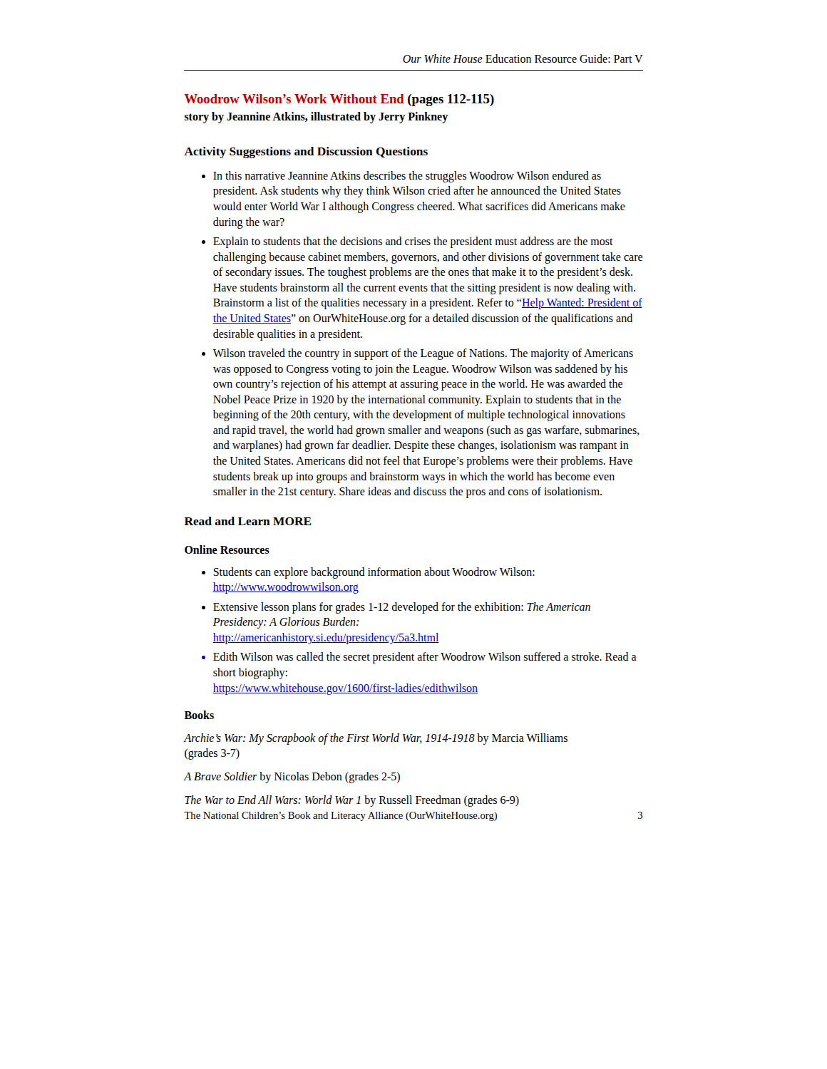Our White House Education Resource Guide: Part V
Woodrow Wilson’s Work Without End (pages 112-115)
story by Jeannine Atkins, illustrated by Jerry Pinkney
Activity Suggestions and Discussion Questions
In this narrative Jeannine Atkins describes the struggles Woodrow Wilson endured as president. Ask students why they think Wilson cried after he announced the United States would enter World War I although Congress cheered. What sacrifices did Americans make during the war?
Explain to students that the decisions and crises the president must address are the most challenging because cabinet members, governors, and other divisions of government take care of secondary issues. The toughest problems are the ones that make it to the president’s desk. Have students brainstorm all the current events that the sitting president is now dealing with. Brainstorm a list of the qualities necessary in a president. Refer to “Help Wanted: President of the United States” on OurWhiteHouse.org for a detailed discussion of the qualifications and desirable qualities in a president.
Wilson traveled the country in support of the League of Nations. The majority of Americans was opposed to Congress voting to join the League. Woodrow Wilson was saddened by his own country’s rejection of his attempt at assuring peace in the world. He was awarded the Nobel Peace Prize in 1920 by the international community. Explain to students that in the beginning of the 20th century, with the development of multiple technological innovations and rapid travel, the world had grown smaller and weapons (such as gas warfare, submarines, and warplanes) had grown far deadlier. Despite these changes, isolationism was rampant in the United States. Americans did not feel that Europe’s problems were their problems. Have students break up into groups and brainstorm ways in which the world has become even smaller in the 21st century. Share ideas and discuss the pros and cons of isolationism.
Read and Learn MORE
Online Resources
Students can explore background information about Woodrow Wilson:
http://www.woodrowwilson.org
Extensive lesson plans for grades 1-12 developed for the exhibition: The American Presidency: A Glorious Burden:
http://americanhistory.si.edu/presidency/5a3.html
Edith Wilson was called the secret president after Woodrow Wilson suffered a stroke. Read a short biography:
https://www.whitehouse.gov/1600/first-ladies/edithwilson
Books
Archie’s War: My Scrapbook of the First World War, 1914-1918 by Marcia Williams
(grades 3-7)
A Brave Soldier by Nicolas Debon (grades 2-5)
The War to End All Wars: World War 1 by Russell Freedman (grades 6-9)
The National Children’s Book and Literacy Alliance (OurWhiteHouse.org) 3